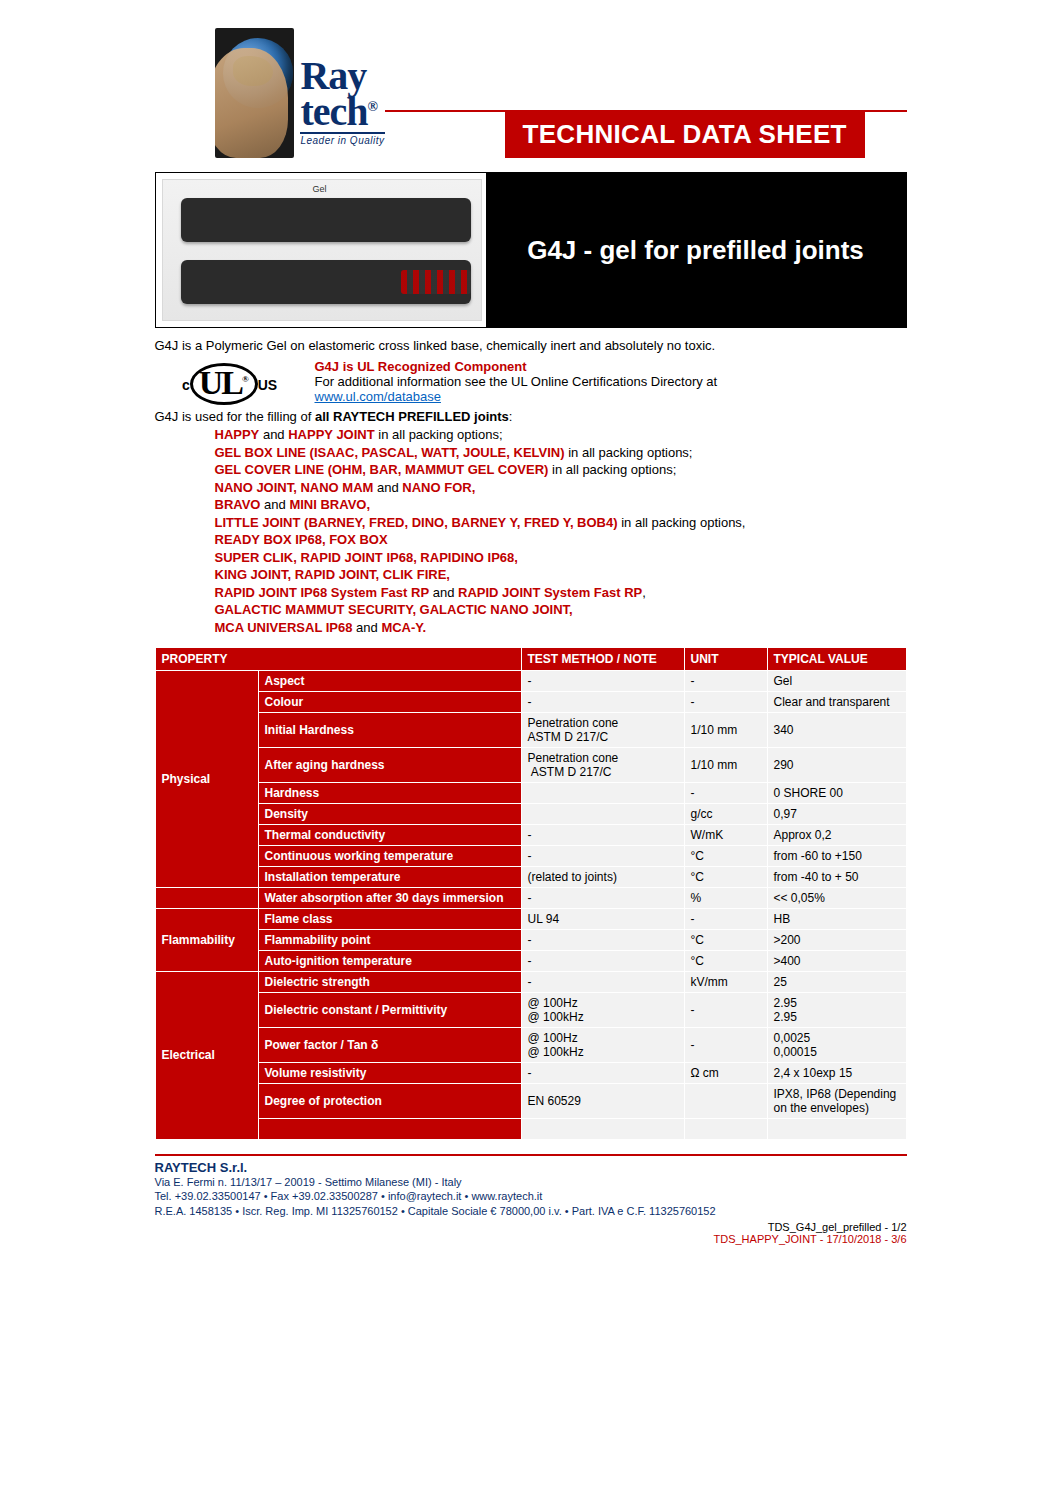Ray
tech®
Leader in Quality
TECHNICAL DATA SHEET
Gel
G4J - gel for prefilled joints
G4J is a Polymeric Gel on elastomeric cross linked base, chemically inert and absolutely no toxic.
cUL®US
G4J is UL Recognized Component
For additional information see the UL Online Certifications Directory at
www.ul.com/database
G4J is used for the filling of all RAYTECH PREFILLED joints:
HAPPY and HAPPY JOINT in all packing options;
GEL BOX LINE (ISAAC, PASCAL, WATT, JOULE, KELVIN) in all packing options;
GEL COVER LINE (OHM, BAR, MAMMUT GEL COVER) in all packing options;
NANO JOINT, NANO MAM and NANO FOR,
BRAVO and MINI BRAVO,
LITTLE JOINT (BARNEY, FRED, DINO, BARNEY Y, FRED Y, BOB4) in all packing options,
READY BOX IP68, FOX BOX
SUPER CLIK, RAPID JOINT IP68, RAPIDINO IP68,
KING JOINT, RAPID JOINT, CLIK FIRE,
RAPID JOINT IP68 System Fast RP and RAPID JOINT System Fast RP,
GALACTIC MAMMUT SECURITY, GALACTIC NANO JOINT,
MCA UNIVERSAL IP68 and MCA-Y.
| PROPERTY | TEST METHOD / NOTE | UNIT | TYPICAL VALUE |
| --- | --- | --- | --- |
| Physical | Aspect | - | - | Gel |
| Colour | - | - | Clear and transparent |
| Initial Hardness | Penetration cone ASTM D 217/C | 1/10 mm | 340 |
| After aging hardness | Penetration cone ASTM D 217/C | 1/10 mm | 290 |
| Hardness | | - | 0 SHORE 00 |
| Density | | g/cc | 0,97 |
| Thermal conductivity | - | W/mK | Approx 0,2 |
| Continuous working temperature | - | °C | from -60 to +150 |
| Installation temperature | (related to joints) | °C | from -40 to + 50 |
| | Water absorption after 30 days immersion | - | % | << 0,05% |
| Flammability | Flame class | UL 94 | - | HB |
| Flammability point | - | °C | >200 |
| Auto-ignition temperature | - | °C | >400 |
| Electrical | Dielectric strength | - | kV/mm | 25 |
| Dielectric constant / Permittivity | @ 100Hz @ 100kHz | - | 2.95 2.95 |
| Power factor / Tan δ | @ 100Hz @ 100kHz | - | 0,0025 0,00015 |
| Volume resistivity | - | Ω cm | 2,4 x 10exp 15 |
| Degree of protection | EN 60529 | | IPX8, IP68 (Depending on the envelopes) |
RAYTECH S.r.l.
Via E. Fermi n. 11/13/17 – 20019 - Settimo Milanese (MI) - Italy
Tel. +39.02.33500147 • Fax +39.02.33500287 • info@raytech.it • www.raytech.it
R.E.A. 1458135 • Iscr. Reg. Imp. MI 11325760152 • Capitale Sociale € 78000,00 i.v. • Part. IVA e C.F. 11325760152
TDS_G4J_gel_prefilled - 1/2
TDS_HAPPY_JOINT - 17/10/2018 - 3/6